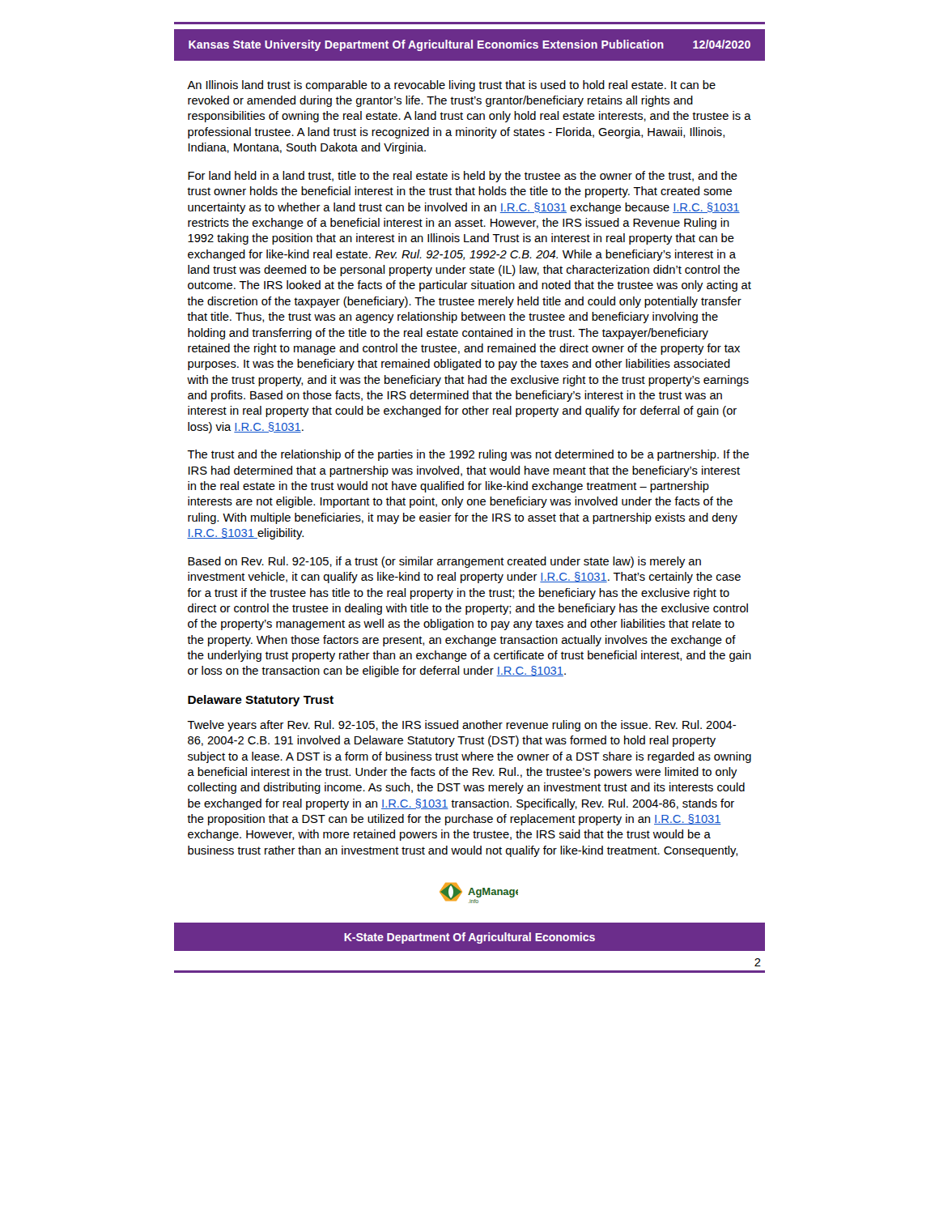Kansas State University Department Of Agricultural Economics Extension Publication 12/04/2020
An Illinois land trust is comparable to a revocable living trust that is used to hold real estate. It can be revoked or amended during the grantor’s life. The trust’s grantor/beneficiary retains all rights and responsibilities of owning the real estate. A land trust can only hold real estate interests, and the trustee is a professional trustee. A land trust is recognized in a minority of states - Florida, Georgia, Hawaii, Illinois, Indiana, Montana, South Dakota and Virginia.
For land held in a land trust, title to the real estate is held by the trustee as the owner of the trust, and the trust owner holds the beneficial interest in the trust that holds the title to the property. That created some uncertainty as to whether a land trust can be involved in an I.R.C. §1031 exchange because I.R.C. §1031 restricts the exchange of a beneficial interest in an asset. However, the IRS issued a Revenue Ruling in 1992 taking the position that an interest in an Illinois Land Trust is an interest in real property that can be exchanged for like-kind real estate. Rev. Rul. 92-105, 1992-2 C.B. 204. While a beneficiary’s interest in a land trust was deemed to be personal property under state (IL) law, that characterization didn’t control the outcome. The IRS looked at the facts of the particular situation and noted that the trustee was only acting at the discretion of the taxpayer (beneficiary). The trustee merely held title and could only potentially transfer that title. Thus, the trust was an agency relationship between the trustee and beneficiary involving the holding and transferring of the title to the real estate contained in the trust. The taxpayer/beneficiary retained the right to manage and control the trustee, and remained the direct owner of the property for tax purposes. It was the beneficiary that remained obligated to pay the taxes and other liabilities associated with the trust property, and it was the beneficiary that had the exclusive right to the trust property’s earnings and profits. Based on those facts, the IRS determined that the beneficiary’s interest in the trust was an interest in real property that could be exchanged for other real property and qualify for deferral of gain (or loss) via I.R.C. §1031.
The trust and the relationship of the parties in the 1992 ruling was not determined to be a partnership. If the IRS had determined that a partnership was involved, that would have meant that the beneficiary’s interest in the real estate in the trust would not have qualified for like-kind exchange treatment – partnership interests are not eligible. Important to that point, only one beneficiary was involved under the facts of the ruling. With multiple beneficiaries, it may be easier for the IRS to asset that a partnership exists and deny I.R.C. §1031 eligibility.
Based on Rev. Rul. 92-105, if a trust (or similar arrangement created under state law) is merely an investment vehicle, it can qualify as like-kind to real property under I.R.C. §1031. That’s certainly the case for a trust if the trustee has title to the real property in the trust; the beneficiary has the exclusive right to direct or control the trustee in dealing with title to the property; and the beneficiary has the exclusive control of the property’s management as well as the obligation to pay any taxes and other liabilities that relate to the property. When those factors are present, an exchange transaction actually involves the exchange of the underlying trust property rather than an exchange of a certificate of trust beneficial interest, and the gain or loss on the transaction can be eligible for deferral under I.R.C. §1031.
Delaware Statutory Trust
Twelve years after Rev. Rul. 92-105, the IRS issued another revenue ruling on the issue. Rev. Rul. 2004-86, 2004-2 C.B. 191 involved a Delaware Statutory Trust (DST) that was formed to hold real property subject to a lease. A DST is a form of business trust where the owner of a DST share is regarded as owning a beneficial interest in the trust. Under the facts of the Rev. Rul., the trustee’s powers were limited to only collecting and distributing income. As such, the DST was merely an investment trust and its interests could be exchanged for real property in an I.R.C. §1031 transaction. Specifically, Rev. Rul. 2004-86, stands for the proposition that a DST can be utilized for the purchase of replacement property in an I.R.C. §1031 exchange. However, with more retained powers in the trustee, the IRS said that the trust would be a business trust rather than an investment trust and would not qualify for like-kind treatment. Consequently,
AgManager .info
K-State Department Of Agricultural Economics
2